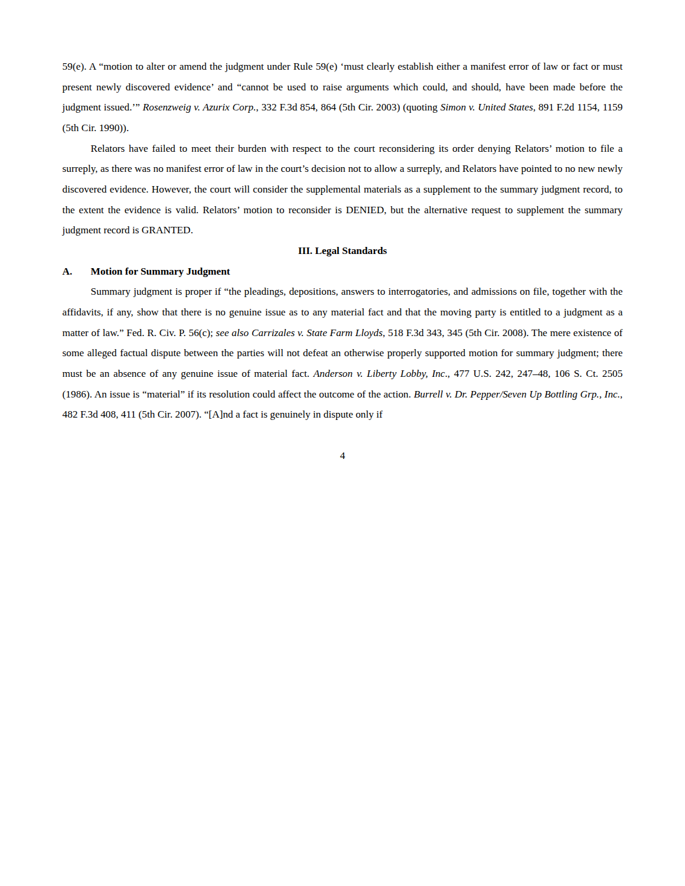59(e). A “motion to alter or amend the judgment under Rule 59(e) ‘must clearly establish either a manifest error of law or fact or must present newly discovered evidence’ and “cannot be used to raise arguments which could, and should, have been made before the judgment issued.’” Rosenzweig v. Azurix Corp., 332 F.3d 854, 864 (5th Cir. 2003) (quoting Simon v. United States, 891 F.2d 1154, 1159 (5th Cir. 1990)).
Relators have failed to meet their burden with respect to the court reconsidering its order denying Relators’ motion to file a surreply, as there was no manifest error of law in the court’s decision not to allow a surreply, and Relators have pointed to no new newly discovered evidence. However, the court will consider the supplemental materials as a supplement to the summary judgment record, to the extent the evidence is valid. Relators’ motion to reconsider is DENIED, but the alternative request to supplement the summary judgment record is GRANTED.
III. Legal Standards
A. Motion for Summary Judgment
Summary judgment is proper if “the pleadings, depositions, answers to interrogatories, and admissions on file, together with the affidavits, if any, show that there is no genuine issue as to any material fact and that the moving party is entitled to a judgment as a matter of law.” Fed. R. Civ. P. 56(c); see also Carrizales v. State Farm Lloyds, 518 F.3d 343, 345 (5th Cir. 2008). The mere existence of some alleged factual dispute between the parties will not defeat an otherwise properly supported motion for summary judgment; there must be an absence of any genuine issue of material fact. Anderson v. Liberty Lobby, Inc., 477 U.S. 242, 247–48, 106 S. Ct. 2505 (1986). An issue is “material” if its resolution could affect the outcome of the action. Burrell v. Dr. Pepper/Seven Up Bottling Grp., Inc., 482 F.3d 408, 411 (5th Cir. 2007). “[A]nd a fact is genuinely in dispute only if
4